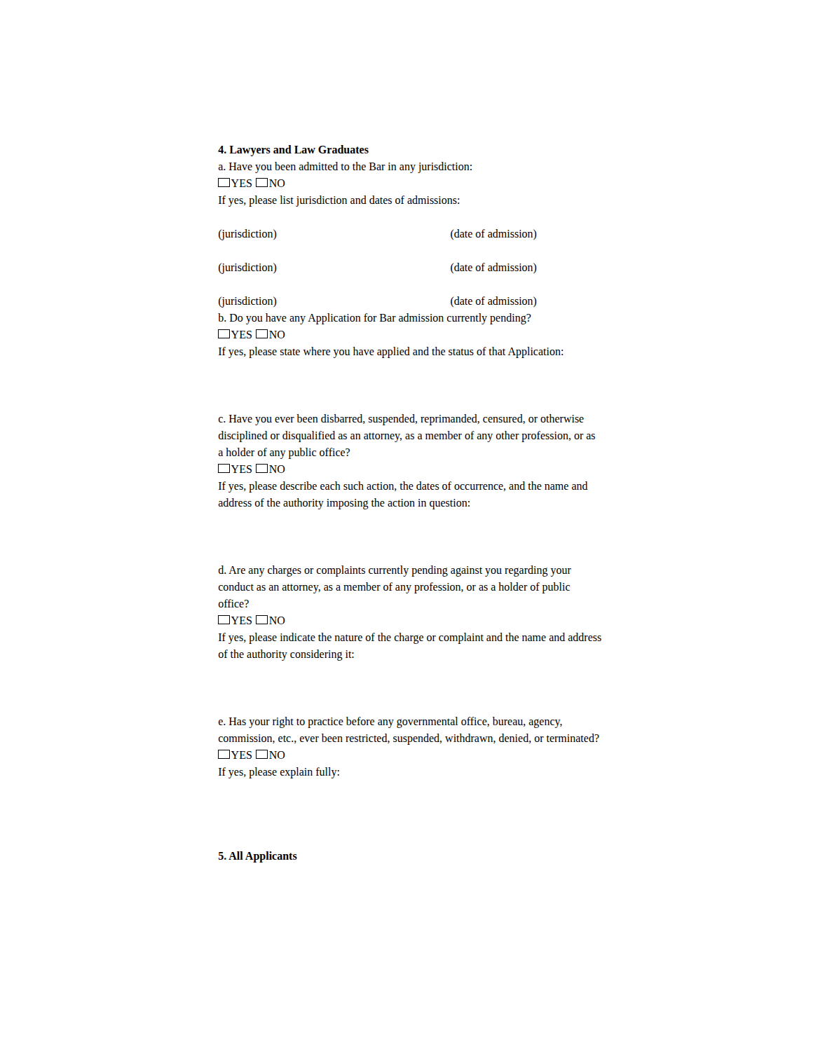4. Lawyers and Law Graduates
a. Have you been admitted to the Bar in any jurisdiction:
YES NO
If yes, please list jurisdiction and dates of admissions:
(jurisdiction)(date of admission)
(jurisdiction)(date of admission)
(jurisdiction)(date of admission)
b. Do you have any Application for Bar admission currently pending?
YES NO
If yes, please state where you have applied and the status of that Application:
c. Have you ever been disbarred, suspended, reprimanded, censured, or otherwise disciplined or disqualified as an attorney, as a member of any other profession, or as a holder of any public office?
YES NO
If yes, please describe each such action, the dates of occurrence, and the name and address of the authority imposing the action in question:
d. Are any charges or complaints currently pending against you regarding your conduct as an attorney, as a member of any profession, or as a holder of public office?
YES NO
If yes, please indicate the nature of the charge or complaint and the name and address of the authority considering it:
e. Has your right to practice before any governmental office, bureau, agency, commission, etc., ever been restricted, suspended, withdrawn, denied, or terminated?
YES NO
If yes, please explain fully:
5. All Applicants